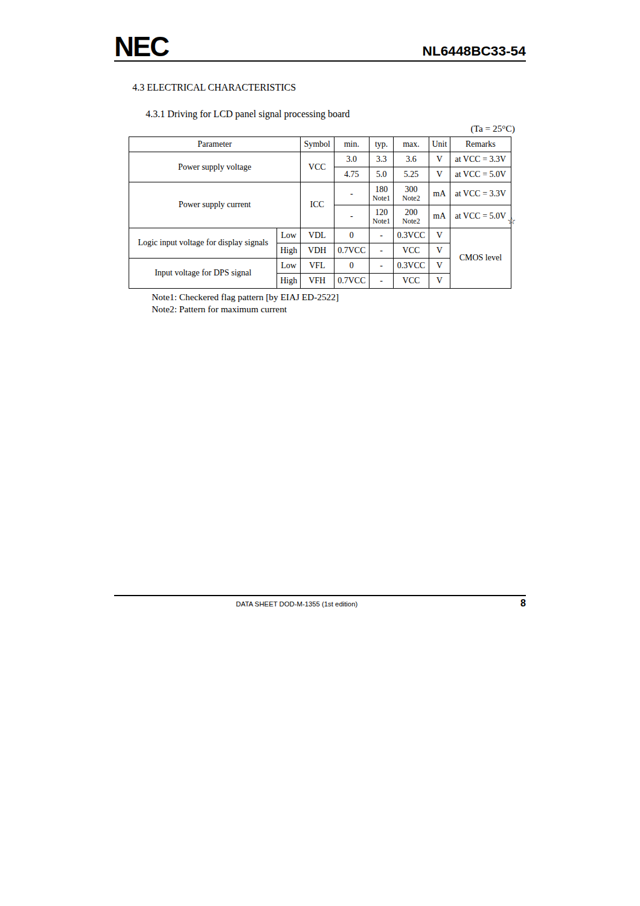NEC
NL6448BC33-54
4.3 ELECTRICAL CHARACTERISTICS
4.3.1 Driving for LCD panel signal processing board
(Ta = 25°C)
| Parameter | Symbol | min. | typ. | max. | Unit | Remarks |
| --- | --- | --- | --- | --- | --- | --- |
| Power supply voltage | VCC | 3.0 | 3.3 | 3.6 | V | at VCC = 3.3V |
| 4.75 | 5.0 | 5.25 | V | at VCC = 5.0V |
| Power supply current | ICC | - | 180 Note1 | 300 Note2 | mA | at VCC = 3.3V |
| - | 120 Note1 | 200 Note2 | mA | at VCC = 5.0V |
| Logic input voltage for display signals | Low | VDL | 0 | - | 0.3VCC | V | CMOS level |
| High | VDH | 0.7VCC | - | VCC | V |
| Input voltage for DPS signal | Low | VFL | 0 | - | 0.3VCC | V |
| High | VFH | 0.7VCC | - | VCC | V |
☆
Note1: Checkered flag pattern [by EIAJ ED-2522]
Note2: Pattern for maximum current
DATA SHEET DOD-M-1355 (1st edition)
8